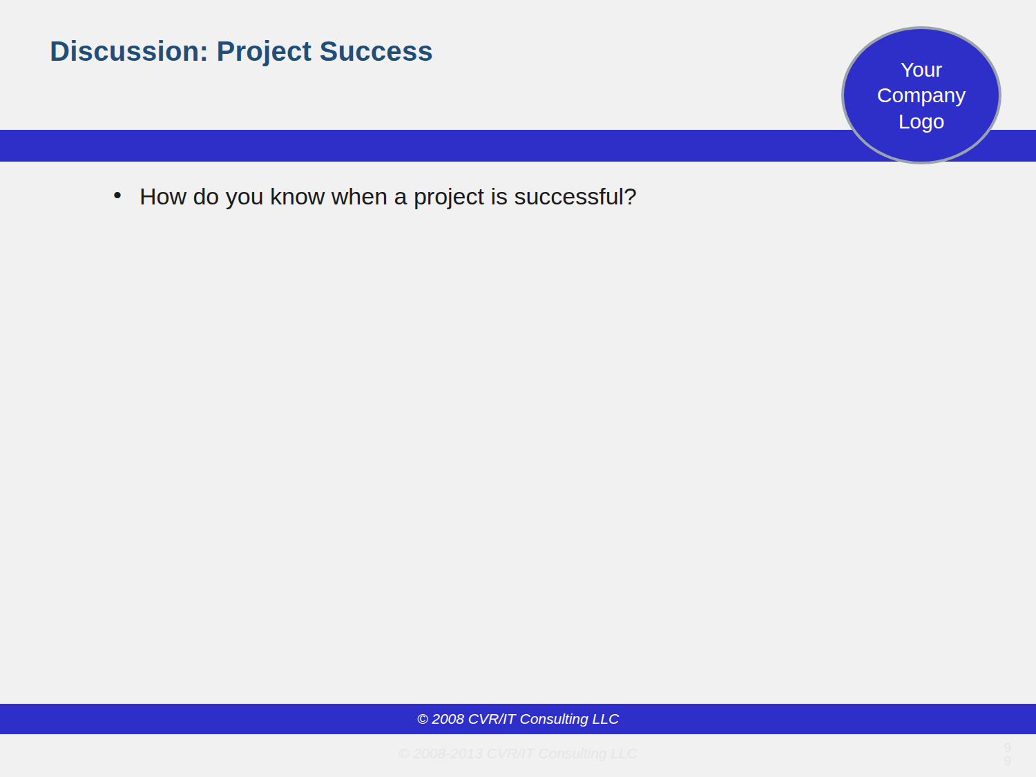Discussion: Project Success
Your Company Logo
How do you know when a project is successful?
© 2008 CVR/IT Consulting LLC
© 2008-2013 CVR/IT Consulting LLC
9
9